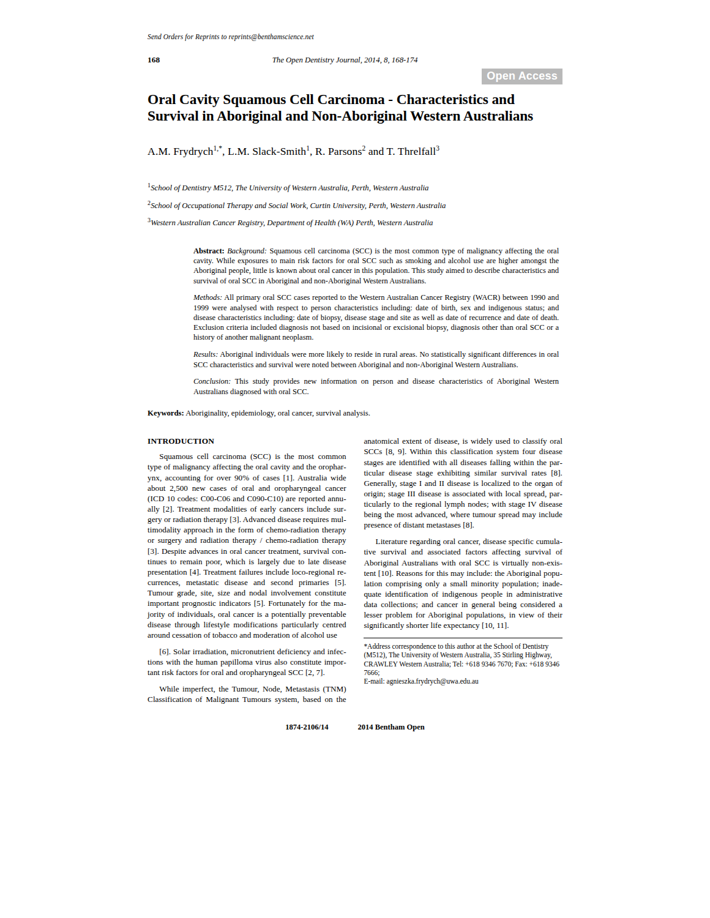Send Orders for Reprints to reprints@benthamscience.net
168 The Open Dentistry Journal, 2014, 8, 168-174
Open Access
Oral Cavity Squamous Cell Carcinoma - Characteristics and Survival in Aboriginal and Non-Aboriginal Western Australians
A.M. Frydrych1,*, L.M. Slack-Smith1, R. Parsons2 and T. Threlfall3
1School of Dentistry M512, The University of Western Australia, Perth, Western Australia
2School of Occupational Therapy and Social Work, Curtin University, Perth, Western Australia
3Western Australian Cancer Registry, Department of Health (WA) Perth, Western Australia
Abstract: Background: Squamous cell carcinoma (SCC) is the most common type of malignancy affecting the oral cavity. While exposures to main risk factors for oral SCC such as smoking and alcohol use are higher amongst the Aboriginal people, little is known about oral cancer in this population. This study aimed to describe characteristics and survival of oral SCC in Aboriginal and non-Aboriginal Western Australians.
Methods: All primary oral SCC cases reported to the Western Australian Cancer Registry (WACR) between 1990 and 1999 were analysed with respect to person characteristics including: date of birth, sex and indigenous status; and disease characteristics including: date of biopsy, disease stage and site as well as date of recurrence and date of death. Exclusion criteria included diagnosis not based on incisional or excisional biopsy, diagnosis other than oral SCC or a history of another malignant neoplasm.
Results: Aboriginal individuals were more likely to reside in rural areas. No statistically significant differences in oral SCC characteristics and survival were noted between Aboriginal and non-Aboriginal Western Australians.
Conclusion: This study provides new information on person and disease characteristics of Aboriginal Western Australians diagnosed with oral SCC.
Keywords: Aboriginality, epidemiology, oral cancer, survival analysis.
INTRODUCTION
Squamous cell carcinoma (SCC) is the most common type of malignancy affecting the oral cavity and the oropharynx, accounting for over 90% of cases [1]. Australia wide about 2,500 new cases of oral and oropharyngeal cancer (ICD 10 codes: C00-C06 and C090-C10) are reported annually [2]. Treatment modalities of early cancers include surgery or radiation therapy [3]. Advanced disease requires multimodality approach in the form of chemo-radiation therapy or surgery and radiation therapy / chemo-radiation therapy [3]. Despite advances in oral cancer treatment, survival continues to remain poor, which is largely due to late disease presentation [4]. Treatment failures include loco-regional recurrences, metastatic disease and second primaries [5]. Tumour grade, site, size and nodal involvement constitute important prognostic indicators [5]. Fortunately for the majority of individuals, oral cancer is a potentially preventable disease through lifestyle modifications particularly centred around cessation of tobacco and moderation of alcohol use
[6]. Solar irradiation, micronutrient deficiency and infections with the human papilloma virus also constitute important risk factors for oral and oropharyngeal SCC [2, 7].
While imperfect, the Tumour, Node, Metastasis (TNM) Classification of Malignant Tumours system, based on the anatomical extent of disease, is widely used to classify oral SCCs [8, 9]. Within this classification system four disease stages are identified with all diseases falling within the particular disease stage exhibiting similar survival rates [8]. Generally, stage I and II disease is localized to the organ of origin; stage III disease is associated with local spread, particularly to the regional lymph nodes; with stage IV disease being the most advanced, where tumour spread may include presence of distant metastases [8].
Literature regarding oral cancer, disease specific cumulative survival and associated factors affecting survival of Aboriginal Australians with oral SCC is virtually non-existent [10]. Reasons for this may include: the Aboriginal population comprising only a small minority population; inadequate identification of indigenous people in administrative data collections; and cancer in general being considered a lesser problem for Aboriginal populations, in view of their significantly shorter life expectancy [10, 11].
*Address correspondence to this author at the School of Dentistry (M512), The University of Western Australia, 35 Stirling Highway, CRAWLEY Western Australia; Tel: +618 9346 7670; Fax: +618 9346 7666;
E-mail: agnieszka.frydrych@uwa.edu.au
1874-2106/142014 Bentham Open